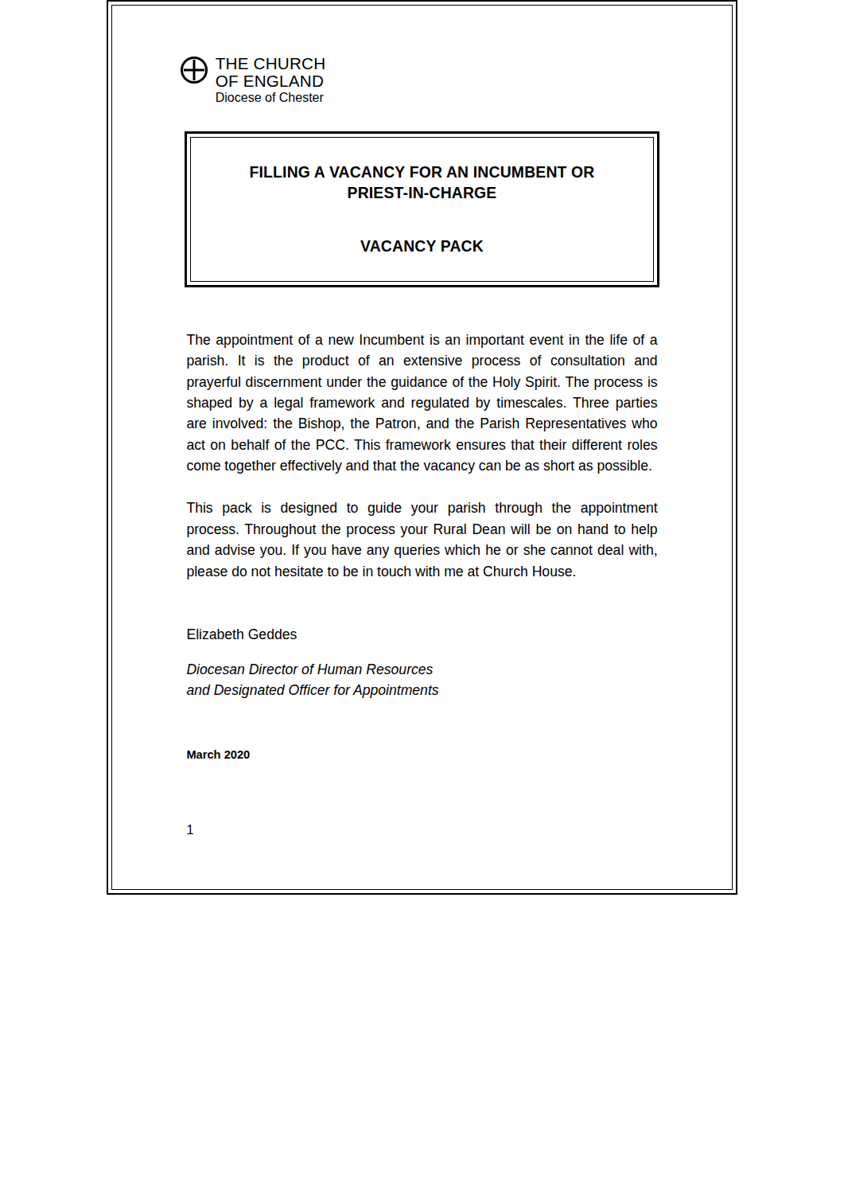The Church
of England
Diocese of Chester
FILLING A VACANCY FOR AN INCUMBENT OR
PRIEST-IN-CHARGE
VACANCY PACK
The appointment of a new Incumbent is an important event in the life of a parish. It is the product of an extensive process of consultation and prayerful discernment under the guidance of the Holy Spirit. The process is shaped by a legal framework and regulated by timescales. Three parties are involved: the Bishop, the Patron, and the Parish Representatives who act on behalf of the PCC. This framework ensures that their different roles come together effectively and that the vacancy can be as short as possible.
This pack is designed to guide your parish through the appointment process. Throughout the process your Rural Dean will be on hand to help and advise you. If you have any queries which he or she cannot deal with, please do not hesitate to be in touch with me at Church House.
Elizabeth Geddes
Diocesan Director of Human Resources
and Designated Officer for Appointments
March 2020
1